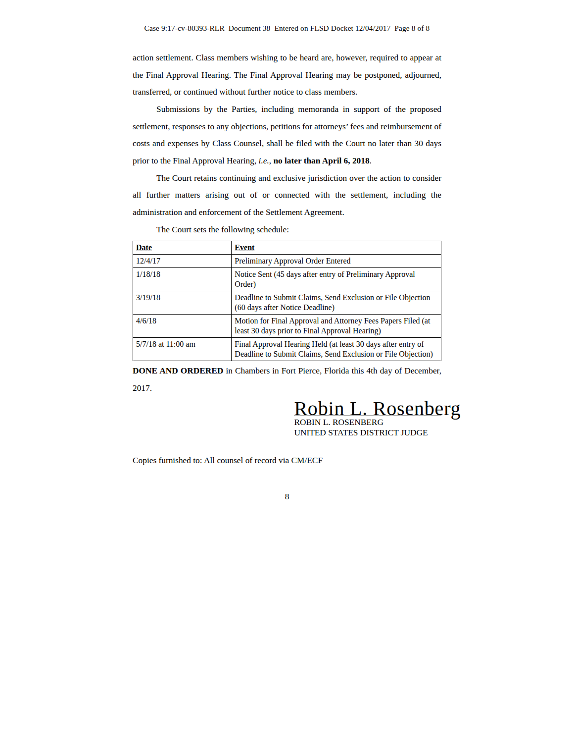Case 9:17-cv-80393-RLR Document 38 Entered on FLSD Docket 12/04/2017 Page 8 of 8
action settlement. Class members wishing to be heard are, however, required to appear at the Final Approval Hearing. The Final Approval Hearing may be postponed, adjourned, transferred, or continued without further notice to class members.
Submissions by the Parties, including memoranda in support of the proposed settlement, responses to any objections, petitions for attorneys’ fees and reimbursement of costs and expenses by Class Counsel, shall be filed with the Court no later than 30 days prior to the Final Approval Hearing, i.e., no later than April 6, 2018.
The Court retains continuing and exclusive jurisdiction over the action to consider all further matters arising out of or connected with the settlement, including the administration and enforcement of the Settlement Agreement.
The Court sets the following schedule:
| Date | Event |
| --- | --- |
| 12/4/17 | Preliminary Approval Order Entered |
| 1/18/18 | Notice Sent (45 days after entry of Preliminary Approval Order) |
| 3/19/18 | Deadline to Submit Claims, Send Exclusion or File Objection (60 days after Notice Deadline) |
| 4/6/18 | Motion for Final Approval and Attorney Fees Papers Filed (at least 30 days prior to Final Approval Hearing) |
| 5/7/18 at 11:00 am | Final Approval Hearing Held (at least 30 days after entry of Deadline to Submit Claims, Send Exclusion or File Objection) |
DONE AND ORDERED in Chambers in Fort Pierce, Florida this 4th day of December, 2017.
Robin L. Rosenberg
ROBIN L. ROSENBERG
UNITED STATES DISTRICT JUDGE
Copies furnished to: All counsel of record via CM/ECF
8